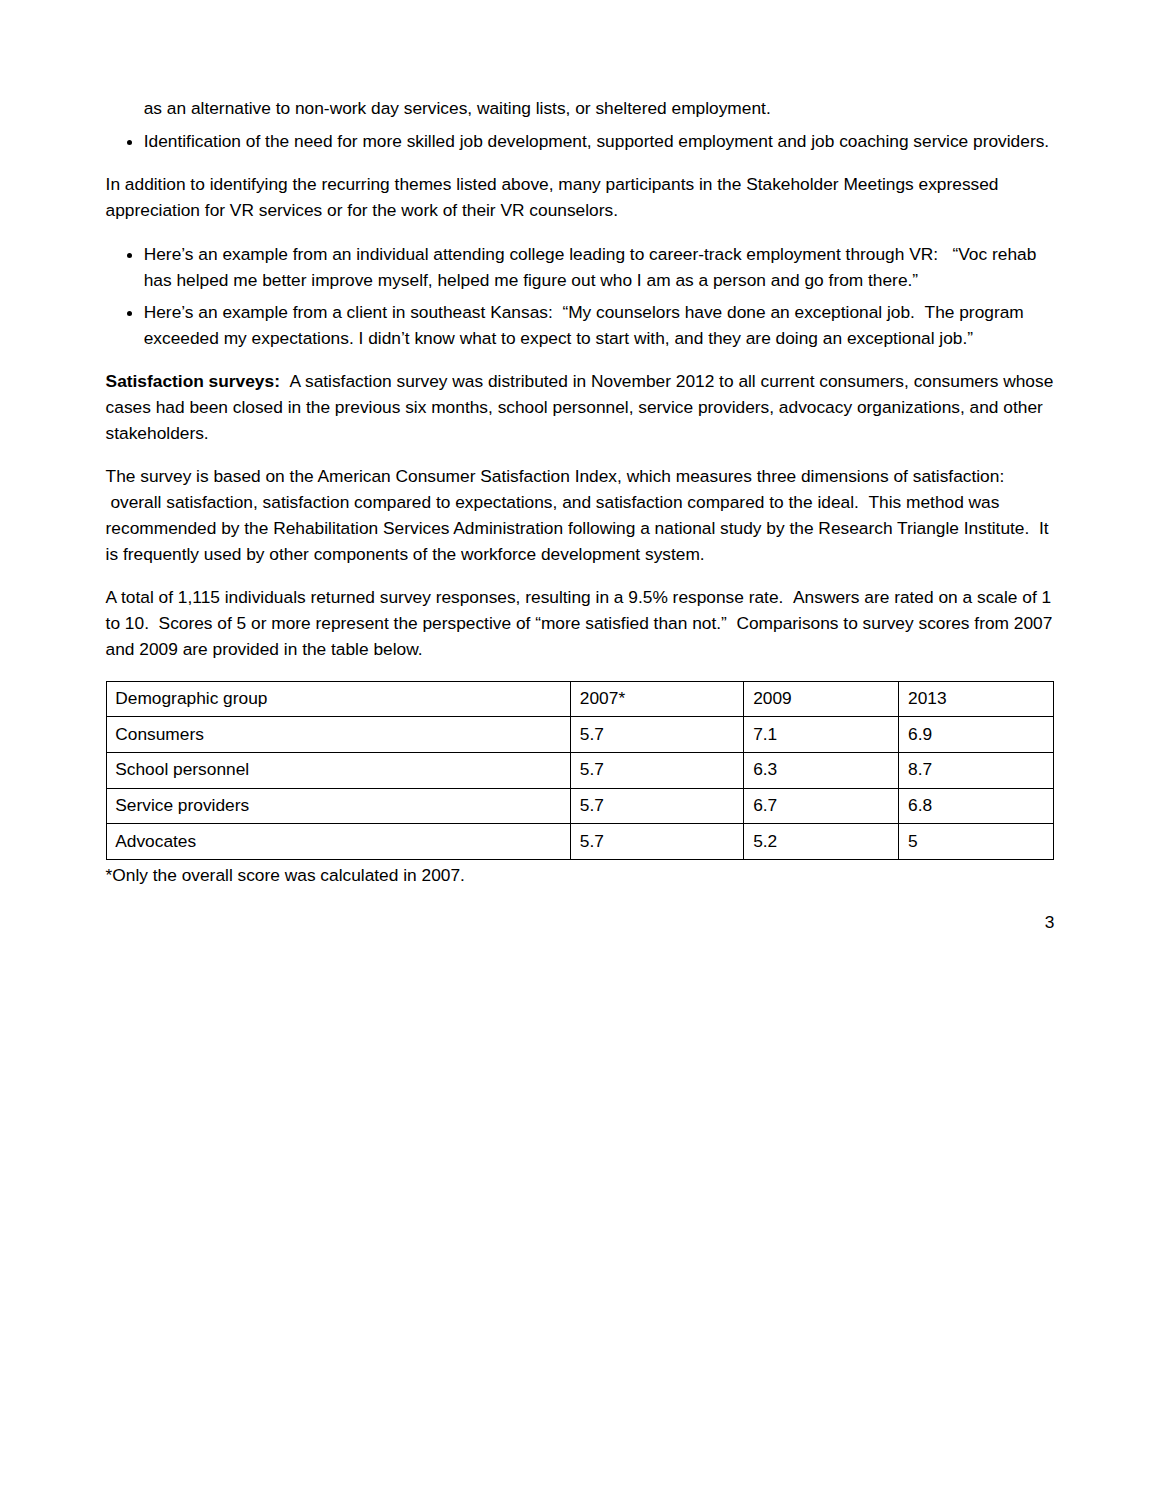as an alternative to non-work day services, waiting lists, or sheltered employment.
Identification of the need for more skilled job development, supported employment and job coaching service providers.
In addition to identifying the recurring themes listed above, many participants in the Stakeholder Meetings expressed appreciation for VR services or for the work of their VR counselors.
Here’s an example from an individual attending college leading to career-track employment through VR: “Voc rehab has helped me better improve myself, helped me figure out who I am as a person and go from there.”
Here’s an example from a client in southeast Kansas: “My counselors have done an exceptional job. The program exceeded my expectations. I didn’t know what to expect to start with, and they are doing an exceptional job.”
Satisfaction surveys: A satisfaction survey was distributed in November 2012 to all current consumers, consumers whose cases had been closed in the previous six months, school personnel, service providers, advocacy organizations, and other stakeholders.
The survey is based on the American Consumer Satisfaction Index, which measures three dimensions of satisfaction: overall satisfaction, satisfaction compared to expectations, and satisfaction compared to the ideal. This method was recommended by the Rehabilitation Services Administration following a national study by the Research Triangle Institute. It is frequently used by other components of the workforce development system.
A total of 1,115 individuals returned survey responses, resulting in a 9.5% response rate. Answers are rated on a scale of 1 to 10. Scores of 5 or more represent the perspective of “more satisfied than not.” Comparisons to survey scores from 2007 and 2009 are provided in the table below.
| Demographic group | 2007* | 2009 | 2013 |
| Consumers | 5.7 | 7.1 | 6.9 |
| School personnel | 5.7 | 6.3 | 8.7 |
| Service providers | 5.7 | 6.7 | 6.8 |
| Advocates | 5.7 | 5.2 | 5 |
*Only the overall score was calculated in 2007.
3